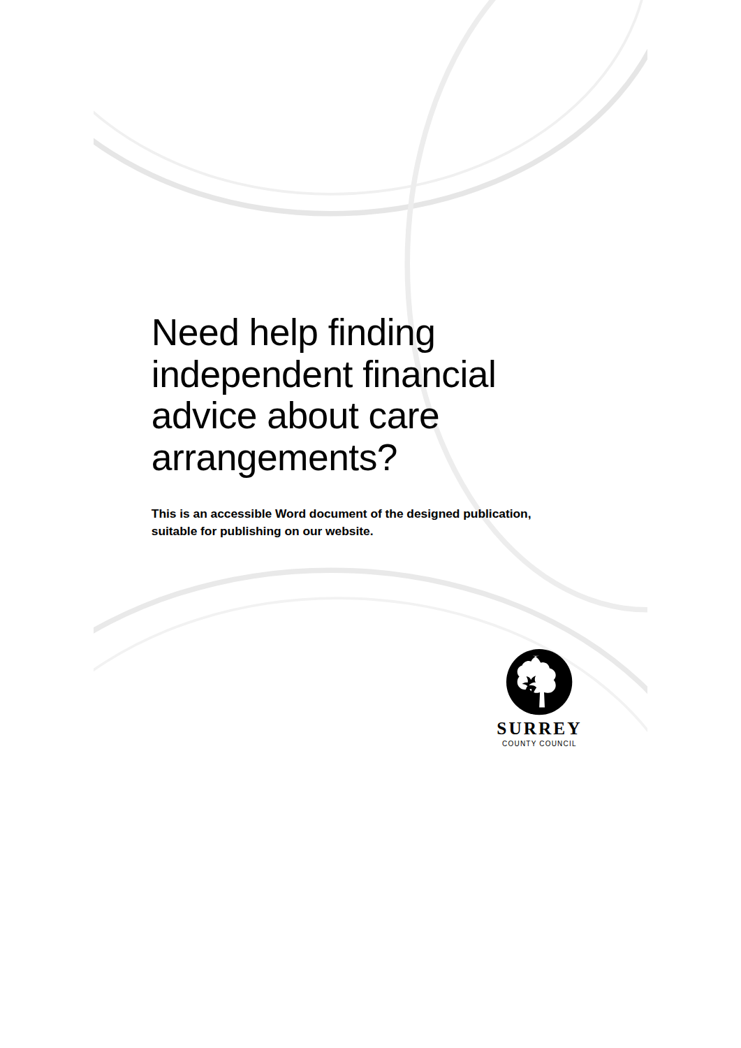Need help finding independent financial advice about care arrangements?
This is an accessible Word document of the designed publication, suitable for publishing on our website.
SURREY
COUNTY COUNCIL